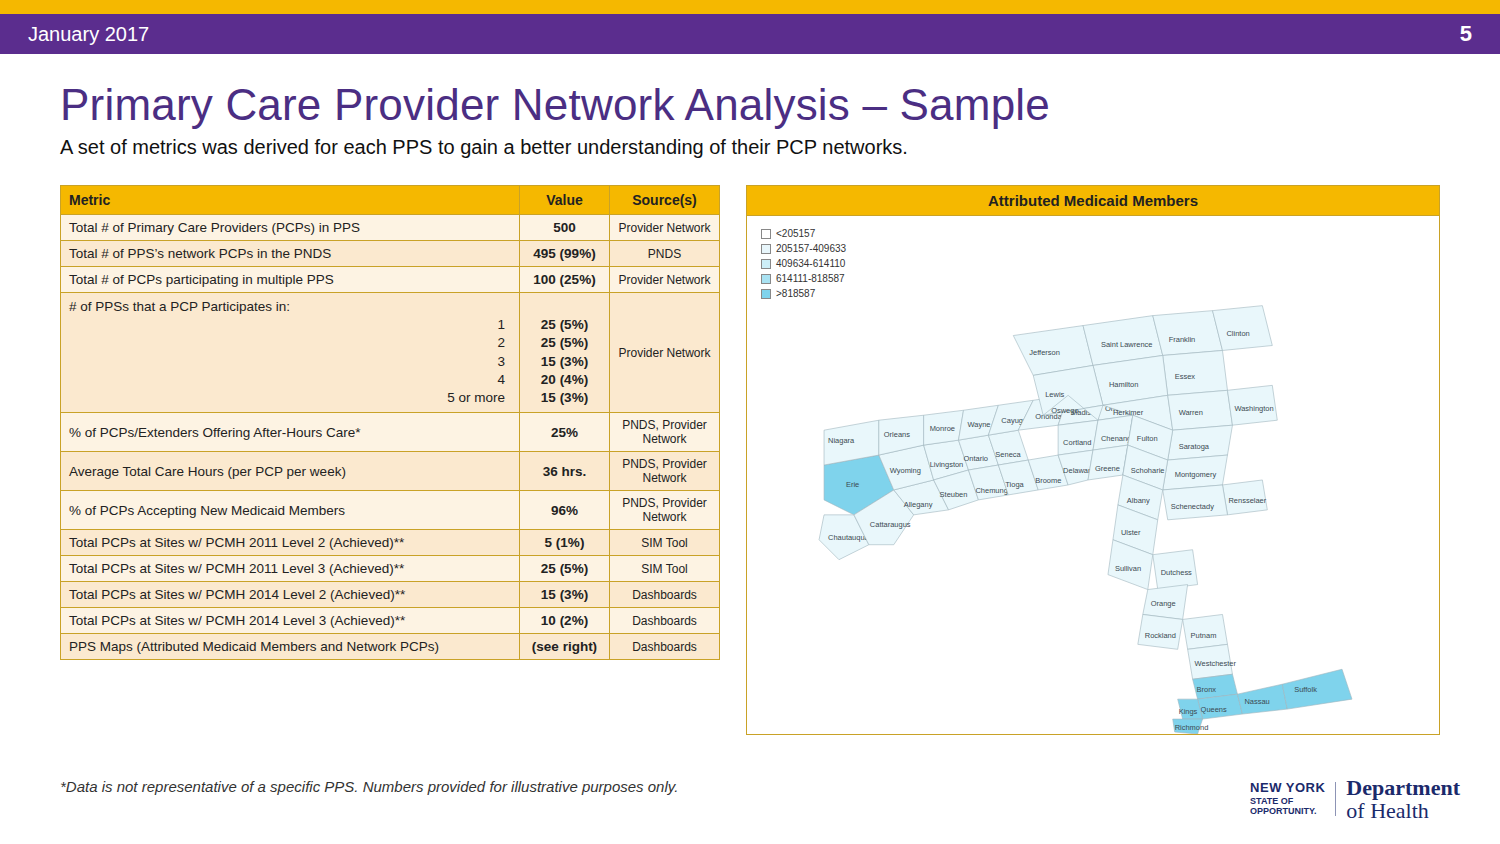January 2017 5
Primary Care Provider Network Analysis – Sample
A set of metrics was derived for each PPS to gain a better understanding of their PCP networks.
| Metric | Value | Source(s) |
| --- | --- | --- |
| Total # of Primary Care Providers (PCPs) in PPS | 500 | Provider Network |
| Total # of PPS’s network PCPs in the PNDS | 495 (99%) | PNDS |
| Total # of PCPs participating in multiple PPS | 100 (25%) | Provider Network |
| # of PPSs that a PCP Participates in: 1 2 3 4 5 or more | 25 (5%) 25 (5%) 15 (3%) 20 (4%) 15 (3%) | Provider Network |
| % of PCPs/Extenders Offering After-Hours Care* | 25% | PNDS, Provider Network |
| Average Total Care Hours (per PCP per week) | 36 hrs. | PNDS, Provider Network |
| % of PCPs Accepting New Medicaid Members | 96% | PNDS, Provider Network |
| Total PCPs at Sites w/ PCMH 2011 Level 2 (Achieved)** | 5 (1%) | SIM Tool |
| Total PCPs at Sites w/ PCMH 2011 Level 3 (Achieved)** | 25 (5%) | SIM Tool |
| Total PCPs at Sites w/ PCMH 2014 Level 2 (Achieved)** | 15 (3%) | Dashboards |
| Total PCPs at Sites w/ PCMH 2014 Level 3 (Achieved)** | 10 (2%) | Dashboards |
| PPS Maps (Attributed Medicaid Members and Network PCPs) | (see right) | Dashboards |
Attributed Medicaid Members
<205157
205157-409633
409634-614110
614111-818587
>818587
Erie Chautauqua Cattaraugus Allegany Wyoming Livingston Ontario Seneca Steuben Chemung Tioga Broome Niagara Orleans Monroe Wayne Cayuga Onondaga Madison Oneida Cortland Chenango Otsego Delaware Greene Columbia Jefferson Saint Lawrence Franklin Clinton Essex Hamilton Lewis Oswego Herkimer Warren Washington Saratoga Fulton Montgomery Rensselaer Schenectady Schoharie Albany Ulster Dutchess Sullivan Orange Putnam Westchester Rockland Bronx Queens Kings Nassau Suffolk Richmond
*Data is not representative of a specific PPS. Numbers provided for illustrative purposes only.
NEW YORK STATE OF
OPPORTUNITY.
Department of Health